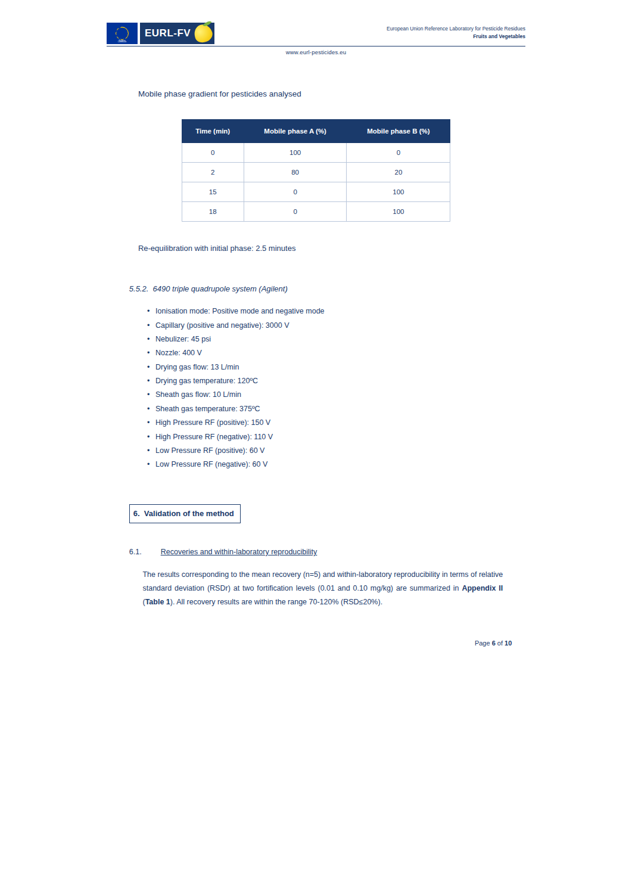European
Commission
EURL-FV
European Union Reference Laboratory for Pesticide Residues
Fruits and Vegetables
www.eurl-pesticides.eu
Mobile phase gradient for pesticides analysed
| Time (min) | Mobile phase A (%) | Mobile phase B (%) |
| --- | --- | --- |
| 0 | 100 | 0 |
| 2 | 80 | 20 |
| 15 | 0 | 100 |
| 18 | 0 | 100 |
Re-equilibration with initial phase: 2.5 minutes
5.5.2. 6490 triple quadrupole system (Agilent)
Ionisation mode: Positive mode and negative mode
Capillary (positive and negative): 3000 V
Nebulizer: 45 psi
Nozzle: 400 V
Drying gas flow: 13 L/min
Drying gas temperature: 120ºC
Sheath gas flow: 10 L/min
Sheath gas temperature: 375ºC
High Pressure RF (positive): 150 V
High Pressure RF (negative): 110 V
Low Pressure RF (positive): 60 V
Low Pressure RF (negative): 60 V
6. Validation of the method
6.1. Recoveries and within-laboratory reproducibility
The results corresponding to the mean recovery (n=5) and within-laboratory reproducibility in terms of relative standard deviation (RSDr) at two fortification levels (0.01 and 0.10 mg/kg) are summarized in Appendix II (Table 1). All recovery results are within the range 70-120% (RSD≤20%).
Page 6 of 10